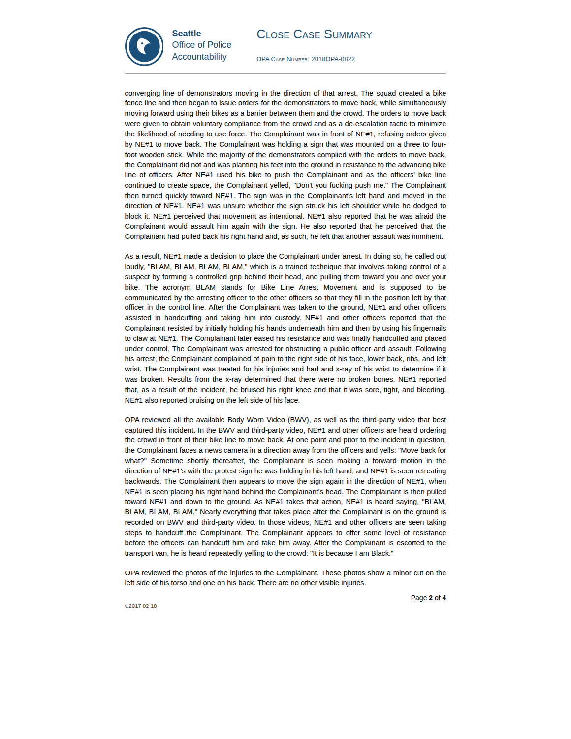Seattle
Office of Police
Accountability
Close Case Summary
OPA Case Number: 2018OPA-0822
converging line of demonstrators moving in the direction of that arrest. The squad created a bike fence line and then began to issue orders for the demonstrators to move back, while simultaneously moving forward using their bikes as a barrier between them and the crowd. The orders to move back were given to obtain voluntary compliance from the crowd and as a de-escalation tactic to minimize the likelihood of needing to use force. The Complainant was in front of NE#1, refusing orders given by NE#1 to move back. The Complainant was holding a sign that was mounted on a three to four-foot wooden stick. While the majority of the demonstrators complied with the orders to move back, the Complainant did not and was planting his feet into the ground in resistance to the advancing bike line of officers. After NE#1 used his bike to push the Complainant and as the officers' bike line continued to create space, the Complainant yelled, "Don't you fucking push me." The Complainant then turned quickly toward NE#1. The sign was in the Complainant's left hand and moved in the direction of NE#1. NE#1 was unsure whether the sign struck his left shoulder while he dodged to block it. NE#1 perceived that movement as intentional. NE#1 also reported that he was afraid the Complainant would assault him again with the sign. He also reported that he perceived that the Complainant had pulled back his right hand and, as such, he felt that another assault was imminent.
As a result, NE#1 made a decision to place the Complainant under arrest. In doing so, he called out loudly, "BLAM, BLAM, BLAM, BLAM," which is a trained technique that involves taking control of a suspect by forming a controlled grip behind their head, and pulling them toward you and over your bike. The acronym BLAM stands for Bike Line Arrest Movement and is supposed to be communicated by the arresting officer to the other officers so that they fill in the position left by that officer in the control line. After the Complainant was taken to the ground, NE#1 and other officers assisted in handcuffing and taking him into custody. NE#1 and other officers reported that the Complainant resisted by initially holding his hands underneath him and then by using his fingernails to claw at NE#1. The Complainant later eased his resistance and was finally handcuffed and placed under control. The Complainant was arrested for obstructing a public officer and assault. Following his arrest, the Complainant complained of pain to the right side of his face, lower back, ribs, and left wrist. The Complainant was treated for his injuries and had and x-ray of his wrist to determine if it was broken. Results from the x-ray determined that there were no broken bones. NE#1 reported that, as a result of the incident, he bruised his right knee and that it was sore, tight, and bleeding. NE#1 also reported bruising on the left side of his face.
OPA reviewed all the available Body Worn Video (BWV), as well as the third-party video that best captured this incident. In the BWV and third-party video, NE#1 and other officers are heard ordering the crowd in front of their bike line to move back. At one point and prior to the incident in question, the Complainant faces a news camera in a direction away from the officers and yells: "Move back for what?" Sometime shortly thereafter, the Complainant is seen making a forward motion in the direction of NE#1's with the protest sign he was holding in his left hand, and NE#1 is seen retreating backwards. The Complainant then appears to move the sign again in the direction of NE#1, when NE#1 is seen placing his right hand behind the Complainant's head. The Complainant is then pulled toward NE#1 and down to the ground. As NE#1 takes that action, NE#1 is heard saying, "BLAM, BLAM, BLAM, BLAM." Nearly everything that takes place after the Complainant is on the ground is recorded on BWV and third-party video. In those videos, NE#1 and other officers are seen taking steps to handcuff the Complainant. The Complainant appears to offer some level of resistance before the officers can handcuff him and take him away. After the Complainant is escorted to the transport van, he is heard repeatedly yelling to the crowd: "It is because I am Black."
OPA reviewed the photos of the injuries to the Complainant. These photos show a minor cut on the left side of his torso and one on his back. There are no other visible injuries.
Page 2 of 4
v.2017 02 10